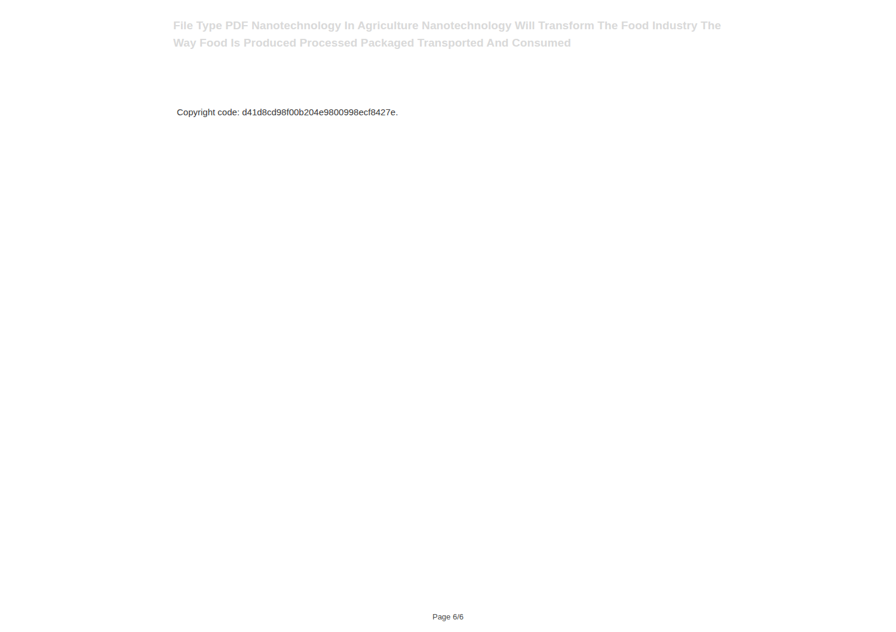File Type PDF Nanotechnology In Agriculture Nanotechnology Will Transform The Food Industry The Way Food Is Produced Processed Packaged Transported And Consumed
Copyright code: d41d8cd98f00b204e9800998ecf8427e.
Page 6/6